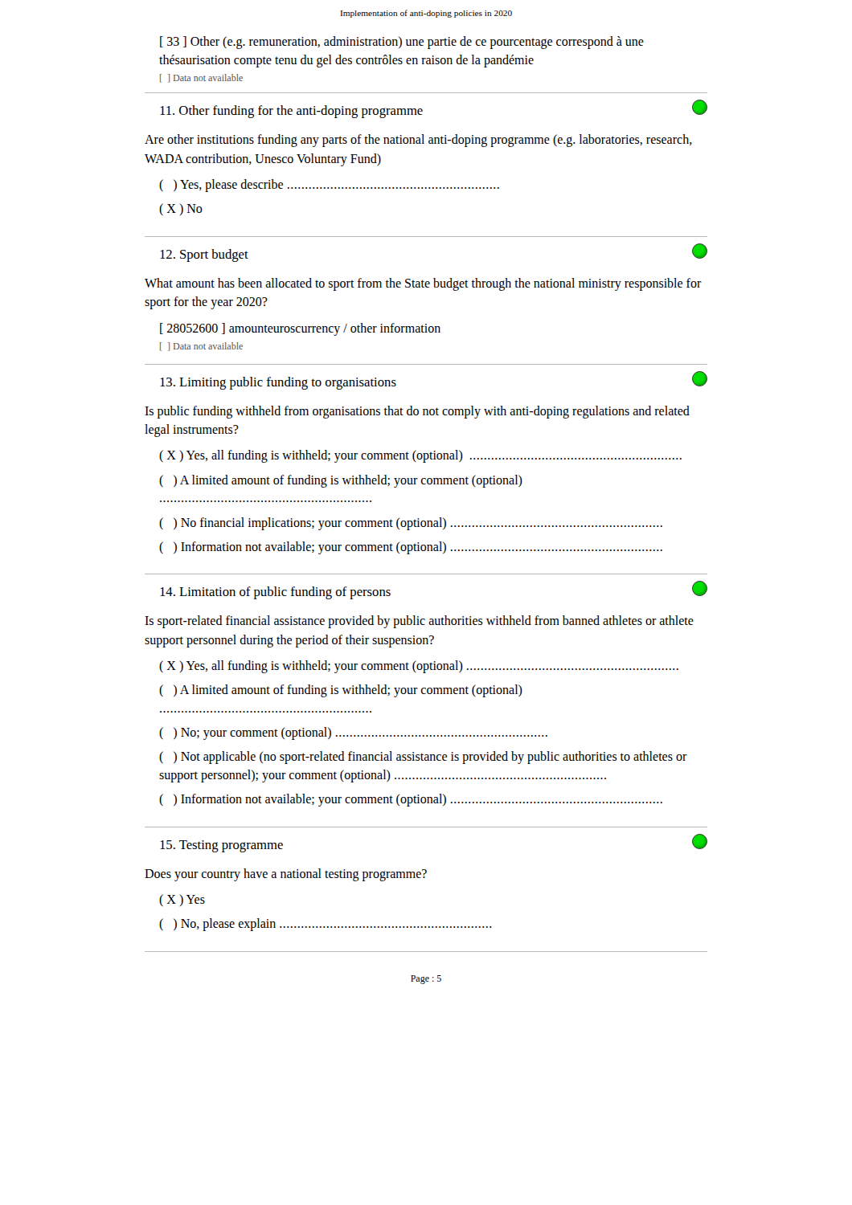Implementation of anti-doping policies in 2020
[ 33 ] Other (e.g. remuneration, administration) une partie de ce pourcentage correspond à une thésaurisation compte tenu du gel des contrôles en raison de la pandémie
[ ] Data not available
11. Other funding for the anti-doping programme
Are other institutions funding any parts of the national anti-doping programme (e.g. laboratories, research, WADA contribution, Unesco Voluntary Fund)
( ) Yes, please describe ...........................................................
( X ) No
12. Sport budget
What amount has been allocated to sport from the State budget through the national ministry responsible for sport for the year 2020?
[ 28052600 ] amounteuroscurrency / other information
[ ] Data not available
13. Limiting public funding to organisations
Is public funding withheld from organisations that do not comply with anti-doping regulations and related legal instruments?
( X ) Yes, all funding is withheld; your comment (optional) ...........................................................
( ) A limited amount of funding is withheld; your comment (optional) ...........................................................
( ) No financial implications; your comment (optional) ...........................................................
( ) Information not available; your comment (optional) ...........................................................
14. Limitation of public funding of persons
Is sport-related financial assistance provided by public authorities withheld from banned athletes or athlete support personnel during the period of their suspension?
( X ) Yes, all funding is withheld; your comment (optional) ...........................................................
( ) A limited amount of funding is withheld; your comment (optional) ...........................................................
( ) No; your comment (optional) ...........................................................
( ) Not applicable (no sport-related financial assistance is provided by public authorities to athletes or support personnel); your comment (optional) ...........................................................
( ) Information not available; your comment (optional) ...........................................................
15. Testing programme
Does your country have a national testing programme?
( X ) Yes
( ) No, please explain ...........................................................
Page : 5